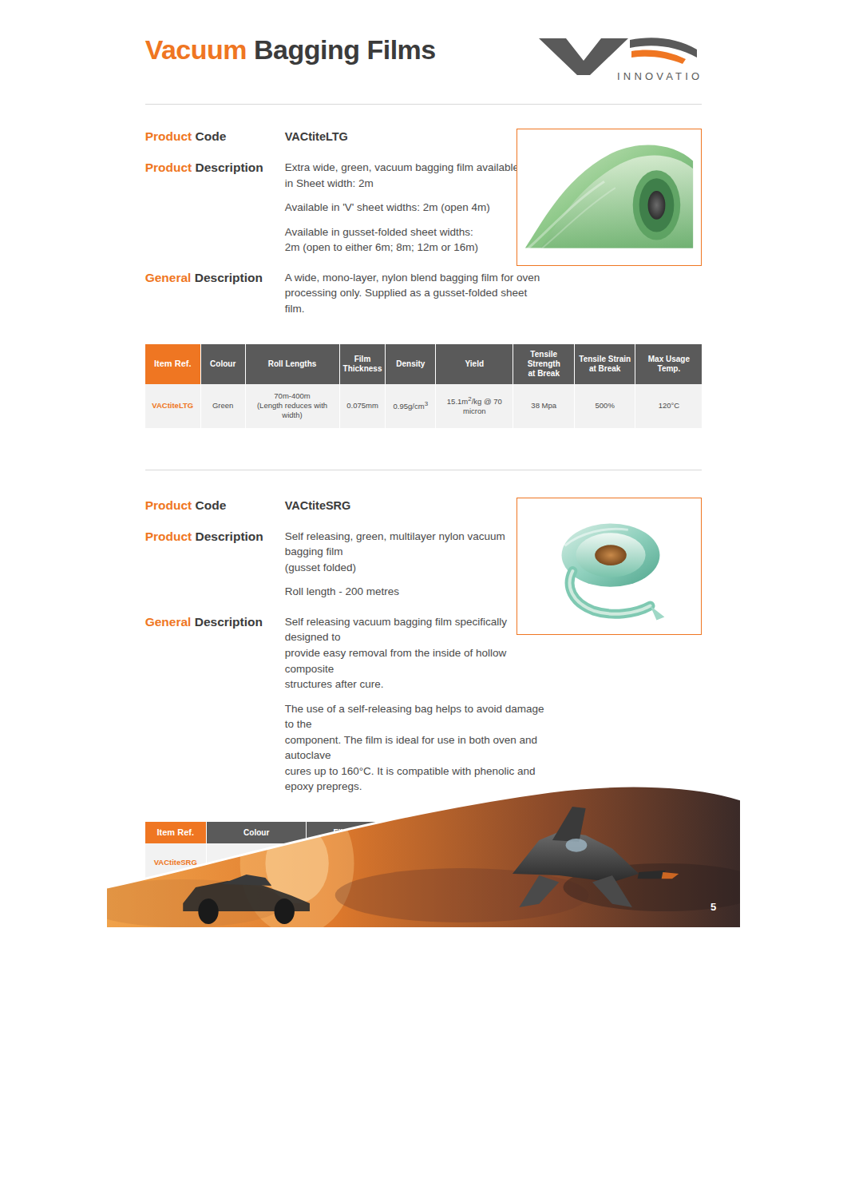Vacuum Bagging Films
INNOVATION
Product Code
VACtiteLTG
Product Description
Extra wide, green, vacuum bagging film available
in Sheet width: 2m
Available in 'V' sheet widths: 2m (open 4m)
Available in gusset-folded sheet widths:
2m (open to either 6m; 8m; 12m or 16m)
General Description
A wide, mono-layer, nylon blend bagging film for oven
processing only. Supplied as a gusset-folded sheet film.
| Item Ref. | Colour | Roll Lengths | Film Thickness | Density | Yield | Tensile Strength at Break | Tensile Strain at Break | Max Usage Temp. |
| --- | --- | --- | --- | --- | --- | --- | --- | --- |
| VACtiteLTG | Green | 70m-400m (Length reduces with width) | 0.075mm | 0.95g/cm 3 | 15.1m 2 /kg @ 70 micron | 38 Mpa | 500% | 120°C |
Product Code
VACtiteSRG
Product Description
Self releasing, green, multilayer nylon vacuum bagging film
(gusset folded)
Roll length - 200 metres
General Description
Self releasing vacuum bagging film specifically designed to
provide easy removal from the inside of hollow composite
structures after cure.
The use of a self-releasing bag helps to avoid damage to the
component. The film is ideal for use in both oven and autoclave
cures up to 160°C. It is compatible with phenolic and epoxy prepregs.
| Item Ref. | Colour | Film Thickness | Elongation | Tensile (Break) | Max Usage Temp. |
| --- | --- | --- | --- | --- | --- |
| VACtiteSRG | Green | 70µ ±10% - designation | MD 445% ±10% TD 350% ±10% | MD 50 N/mm 2 ±10% TD 42 N/mm 2 ±10% | 160°C |
| Widths available | 86mm (3.5”) | 100mm (4”) | 125mm (5”) | 150mm (6”) | 200mm (8”) | 250mm (10”) | 300mm (12”) | 400mm (16”) | 450mm (18”) |
5